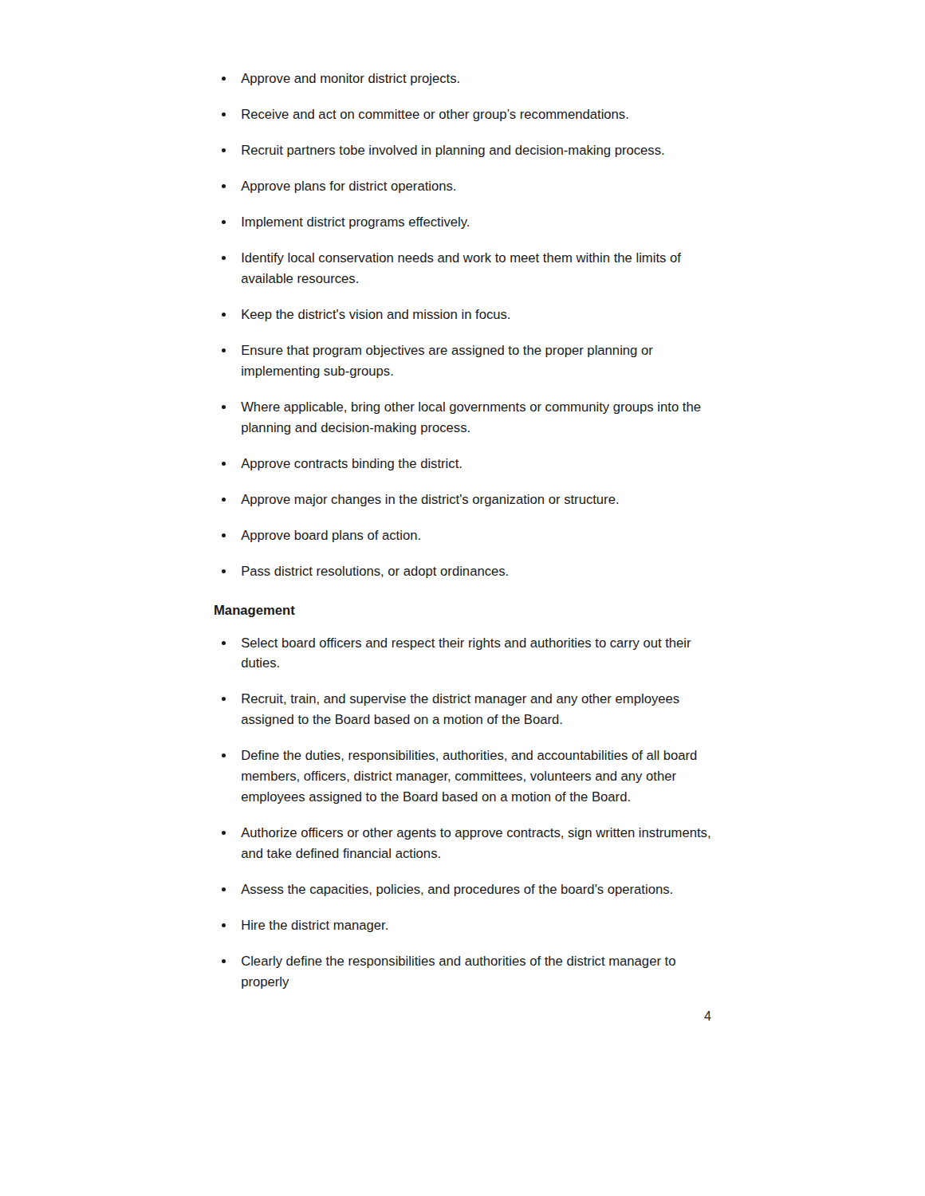Approve and monitor district projects.
Receive and act on committee or other group’s recommendations.
Recruit partners tobe involved in planning and decision-making process.
Approve plans for district operations.
Implement district programs effectively.
Identify local conservation needs and work to meet them within the limits of available resources.
Keep the district's vision and mission in focus.
Ensure that program objectives are assigned to the proper planning or implementing sub-groups.
Where applicable, bring other local governments or community groups into the planning and decision-making process.
Approve contracts binding the district.
Approve major changes in the district's organization or structure.
Approve board plans of action.
Pass district resolutions, or adopt ordinances.
Management
Select board officers and respect their rights and authorities to carry out their duties.
Recruit, train, and supervise the district manager and any other employees assigned to the Board based on a motion of the Board.
Define the duties, responsibilities, authorities, and accountabilities of all board members, officers, district manager, committees, volunteers and any other employees assigned to the Board based on a motion of the Board.
Authorize officers or other agents to approve contracts, sign written instruments, and take defined financial actions.
Assess the capacities, policies, and procedures of the board's operations.
Hire the district manager.
Clearly define the responsibilities and authorities of the district manager to properly
4